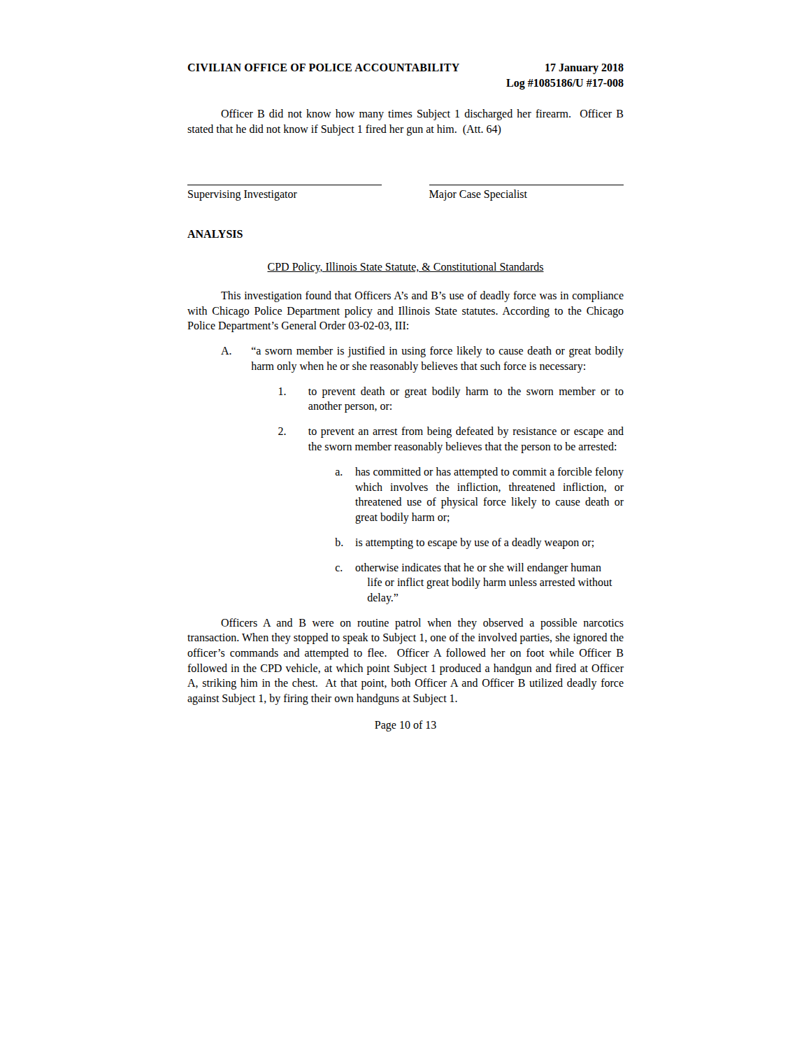Civilian Office of Police Accountability
17 January 2018 Log #1085186/U #17-008
Officer B did not know how many times Subject 1 discharged her firearm. Officer B stated that he did not know if Subject 1 fired her gun at him. (Att. 64)
Supervising Investigator
Major Case Specialist
ANALYSIS
CPD Policy, Illinois State Statute, & Constitutional Standards
This investigation found that Officers A’s and B’s use of deadly force was in compliance with Chicago Police Department policy and Illinois State statutes. According to the Chicago Police Department’s General Order 03-02-03, III:
A.
“a sworn member is justified in using force likely to cause death or great bodily harm only when he or she reasonably believes that such force is necessary:
1.
to prevent death or great bodily harm to the sworn member or to another person, or:
2.
to prevent an arrest from being defeated by resistance or escape and the sworn member reasonably believes that the person to be arrested:
a.
has committed or has attempted to commit a forcible felony which involves the infliction, threatened infliction, or threatened use of physical force likely to cause death or great bodily harm or;
b.
is attempting to escape by use of a deadly weapon or;
c.
otherwise indicates that he or she will endanger human
life or inflict great bodily harm unless arrested without delay.”
Officers A and B were on routine patrol when they observed a possible narcotics transaction. When they stopped to speak to Subject 1, one of the involved parties, she ignored the officer’s commands and attempted to flee. Officer A followed her on foot while Officer B followed in the CPD vehicle, at which point Subject 1 produced a handgun and fired at Officer A, striking him in the chest. At that point, both Officer A and Officer B utilized deadly force against Subject 1, by firing their own handguns at Subject 1.
Page 10 of 13